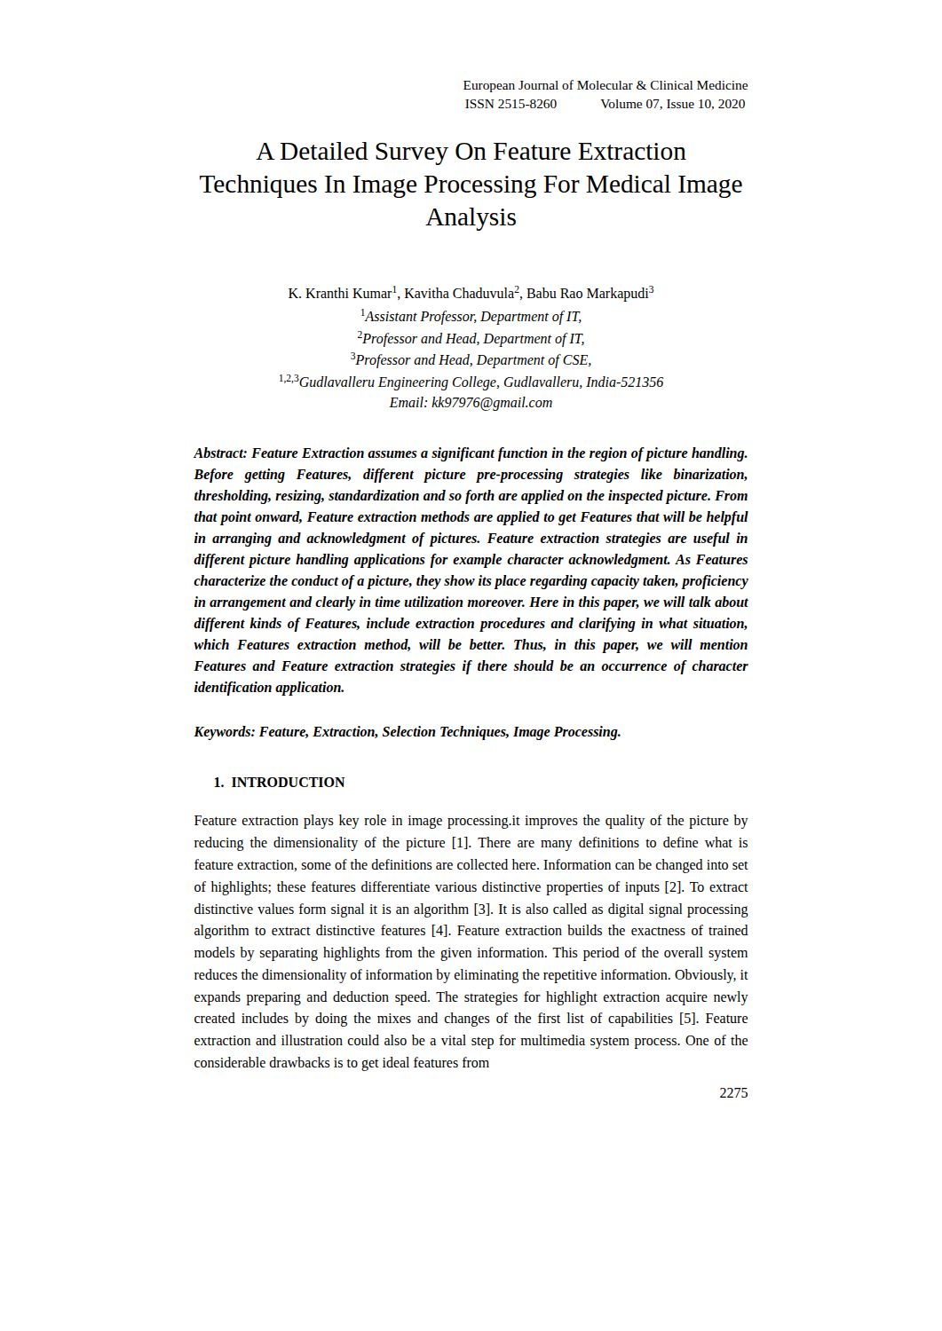European Journal of Molecular & Clinical Medicine
ISSN 2515-8260 Volume 07, Issue 10, 2020
A Detailed Survey On Feature Extraction Techniques In Image Processing For Medical Image Analysis
K. Kranthi Kumar1, Kavitha Chaduvula2, Babu Rao Markapudi3
1Assistant Professor, Department of IT,
2Professor and Head, Department of IT,
3Professor and Head, Department of CSE,
1,2,3Gudlavalleru Engineering College, Gudlavalleru, India-521356
Email: kk97976@gmail.com
Abstract: Feature Extraction assumes a significant function in the region of picture handling. Before getting Features, different picture pre-processing strategies like binarization, thresholding, resizing, standardization and so forth are applied on the inspected picture. From that point onward, Feature extraction methods are applied to get Features that will be helpful in arranging and acknowledgment of pictures. Feature extraction strategies are useful in different picture handling applications for example character acknowledgment. As Features characterize the conduct of a picture, they show its place regarding capacity taken, proficiency in arrangement and clearly in time utilization moreover. Here in this paper, we will talk about different kinds of Features, include extraction procedures and clarifying in what situation, which Features extraction method, will be better. Thus, in this paper, we will mention Features and Feature extraction strategies if there should be an occurrence of character identification application.
Keywords: Feature, Extraction, Selection Techniques, Image Processing.
1. INTRODUCTION
Feature extraction plays key role in image processing.it improves the quality of the picture by reducing the dimensionality of the picture [1]. There are many definitions to define what is feature extraction, some of the definitions are collected here. Information can be changed into set of highlights; these features differentiate various distinctive properties of inputs [2]. To extract distinctive values form signal it is an algorithm [3]. It is also called as digital signal processing algorithm to extract distinctive features [4]. Feature extraction builds the exactness of trained models by separating highlights from the given information. This period of the overall system reduces the dimensionality of information by eliminating the repetitive information. Obviously, it expands preparing and deduction speed. The strategies for highlight extraction acquire newly created includes by doing the mixes and changes of the first list of capabilities [5]. Feature extraction and illustration could also be a vital step for multimedia system process. One of the considerable drawbacks is to get ideal features from
2275